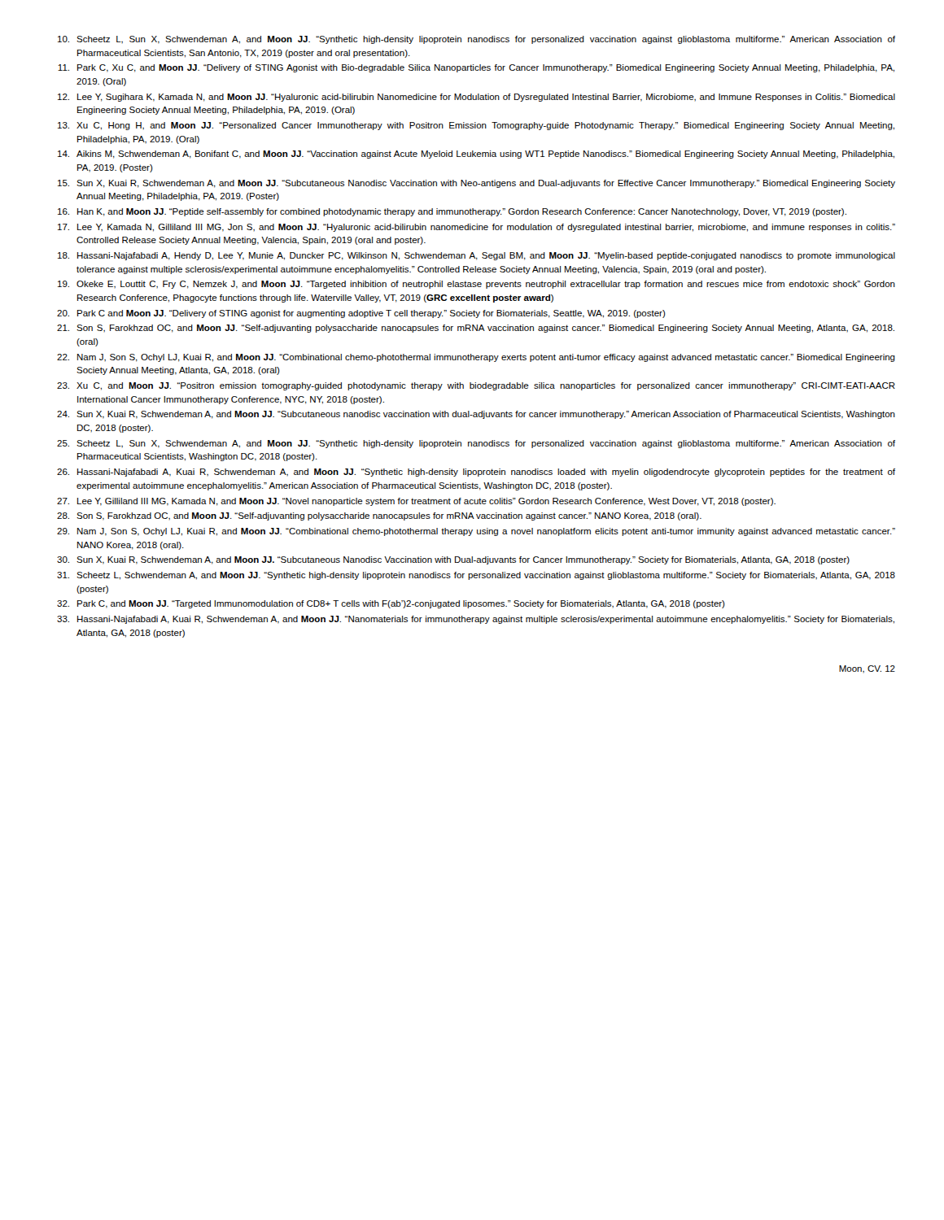Scheetz L, Sun X, Schwendeman A, and Moon JJ. “Synthetic high-density lipoprotein nanodiscs for personalized vaccination against glioblastoma multiforme.” American Association of Pharmaceutical Scientists, San Antonio, TX, 2019 (poster and oral presentation).
Park C, Xu C, and Moon JJ. “Delivery of STING Agonist with Bio-degradable Silica Nanoparticles for Cancer Immunotherapy.” Biomedical Engineering Society Annual Meeting, Philadelphia, PA, 2019. (Oral)
Lee Y, Sugihara K, Kamada N, and Moon JJ. “Hyaluronic acid-bilirubin Nanomedicine for Modulation of Dysregulated Intestinal Barrier, Microbiome, and Immune Responses in Colitis.” Biomedical Engineering Society Annual Meeting, Philadelphia, PA, 2019. (Oral)
Xu C, Hong H, and Moon JJ. “Personalized Cancer Immunotherapy with Positron Emission Tomography-guide Photodynamic Therapy.” Biomedical Engineering Society Annual Meeting, Philadelphia, PA, 2019. (Oral)
Aikins M, Schwendeman A, Bonifant C, and Moon JJ. “Vaccination against Acute Myeloid Leukemia using WT1 Peptide Nanodiscs.” Biomedical Engineering Society Annual Meeting, Philadelphia, PA, 2019. (Poster)
Sun X, Kuai R, Schwendeman A, and Moon JJ. “Subcutaneous Nanodisc Vaccination with Neo-antigens and Dual-adjuvants for Effective Cancer Immunotherapy.” Biomedical Engineering Society Annual Meeting, Philadelphia, PA, 2019. (Poster)
Han K, and Moon JJ. “Peptide self-assembly for combined photodynamic therapy and immunotherapy.” Gordon Research Conference: Cancer Nanotechnology, Dover, VT, 2019 (poster).
Lee Y, Kamada N, Gilliland III MG, Jon S, and Moon JJ. “Hyaluronic acid-bilirubin nanomedicine for modulation of dysregulated intestinal barrier, microbiome, and immune responses in colitis.” Controlled Release Society Annual Meeting, Valencia, Spain, 2019 (oral and poster).
Hassani-Najafabadi A, Hendy D, Lee Y, Munie A, Duncker PC, Wilkinson N, Schwendeman A, Segal BM, and Moon JJ. “Myelin-based peptide-conjugated nanodiscs to promote immunological tolerance against multiple sclerosis/experimental autoimmune encephalomyelitis.” Controlled Release Society Annual Meeting, Valencia, Spain, 2019 (oral and poster).
Okeke E, Louttit C, Fry C, Nemzek J, and Moon JJ. “Targeted inhibition of neutrophil elastase prevents neutrophil extracellular trap formation and rescues mice from endotoxic shock” Gordon Research Conference, Phagocyte functions through life. Waterville Valley, VT, 2019 (GRC excellent poster award)
Park C and Moon JJ. “Delivery of STING agonist for augmenting adoptive T cell therapy.” Society for Biomaterials, Seattle, WA, 2019. (poster)
Son S, Farokhzad OC, and Moon JJ. “Self-adjuvanting polysaccharide nanocapsules for mRNA vaccination against cancer.” Biomedical Engineering Society Annual Meeting, Atlanta, GA, 2018. (oral)
Nam J, Son S, Ochyl LJ, Kuai R, and Moon JJ. “Combinational chemo-photothermal immunotherapy exerts potent anti-tumor efficacy against advanced metastatic cancer.” Biomedical Engineering Society Annual Meeting, Atlanta, GA, 2018. (oral)
Xu C, and Moon JJ. “Positron emission tomography-guided photodynamic therapy with biodegradable silica nanoparticles for personalized cancer immunotherapy” CRI-CIMT-EATI-AACR International Cancer Immunotherapy Conference, NYC, NY, 2018 (poster).
Sun X, Kuai R, Schwendeman A, and Moon JJ. “Subcutaneous nanodisc vaccination with dual-adjuvants for cancer immunotherapy.” American Association of Pharmaceutical Scientists, Washington DC, 2018 (poster).
Scheetz L, Sun X, Schwendeman A, and Moon JJ. “Synthetic high-density lipoprotein nanodiscs for personalized vaccination against glioblastoma multiforme.” American Association of Pharmaceutical Scientists, Washington DC, 2018 (poster).
Hassani-Najafabadi A, Kuai R, Schwendeman A, and Moon JJ. “Synthetic high-density lipoprotein nanodiscs loaded with myelin oligodendrocyte glycoprotein peptides for the treatment of experimental autoimmune encephalomyelitis.” American Association of Pharmaceutical Scientists, Washington DC, 2018 (poster).
Lee Y, Gilliland III MG, Kamada N, and Moon JJ. “Novel nanoparticle system for treatment of acute colitis” Gordon Research Conference, West Dover, VT, 2018 (poster).
Son S, Farokhzad OC, and Moon JJ. “Self-adjuvanting polysaccharide nanocapsules for mRNA vaccination against cancer.” NANO Korea, 2018 (oral).
Nam J, Son S, Ochyl LJ, Kuai R, and Moon JJ. “Combinational chemo-photothermal therapy using a novel nanoplatform elicits potent anti-tumor immunity against advanced metastatic cancer.” NANO Korea, 2018 (oral).
Sun X, Kuai R, Schwendeman A, and Moon JJ. “Subcutaneous Nanodisc Vaccination with Dual-adjuvants for Cancer Immunotherapy.” Society for Biomaterials, Atlanta, GA, 2018 (poster)
Scheetz L, Schwendeman A, and Moon JJ. “Synthetic high-density lipoprotein nanodiscs for personalized vaccination against glioblastoma multiforme.” Society for Biomaterials, Atlanta, GA, 2018 (poster)
Park C, and Moon JJ. “Targeted Immunomodulation of CD8+ T cells with F(ab’)2-conjugated liposomes.” Society for Biomaterials, Atlanta, GA, 2018 (poster)
Hassani-Najafabadi A, Kuai R, Schwendeman A, and Moon JJ. “Nanomaterials for immunotherapy against multiple sclerosis/experimental autoimmune encephalomyelitis.” Society for Biomaterials, Atlanta, GA, 2018 (poster)
Moon, CV. 12